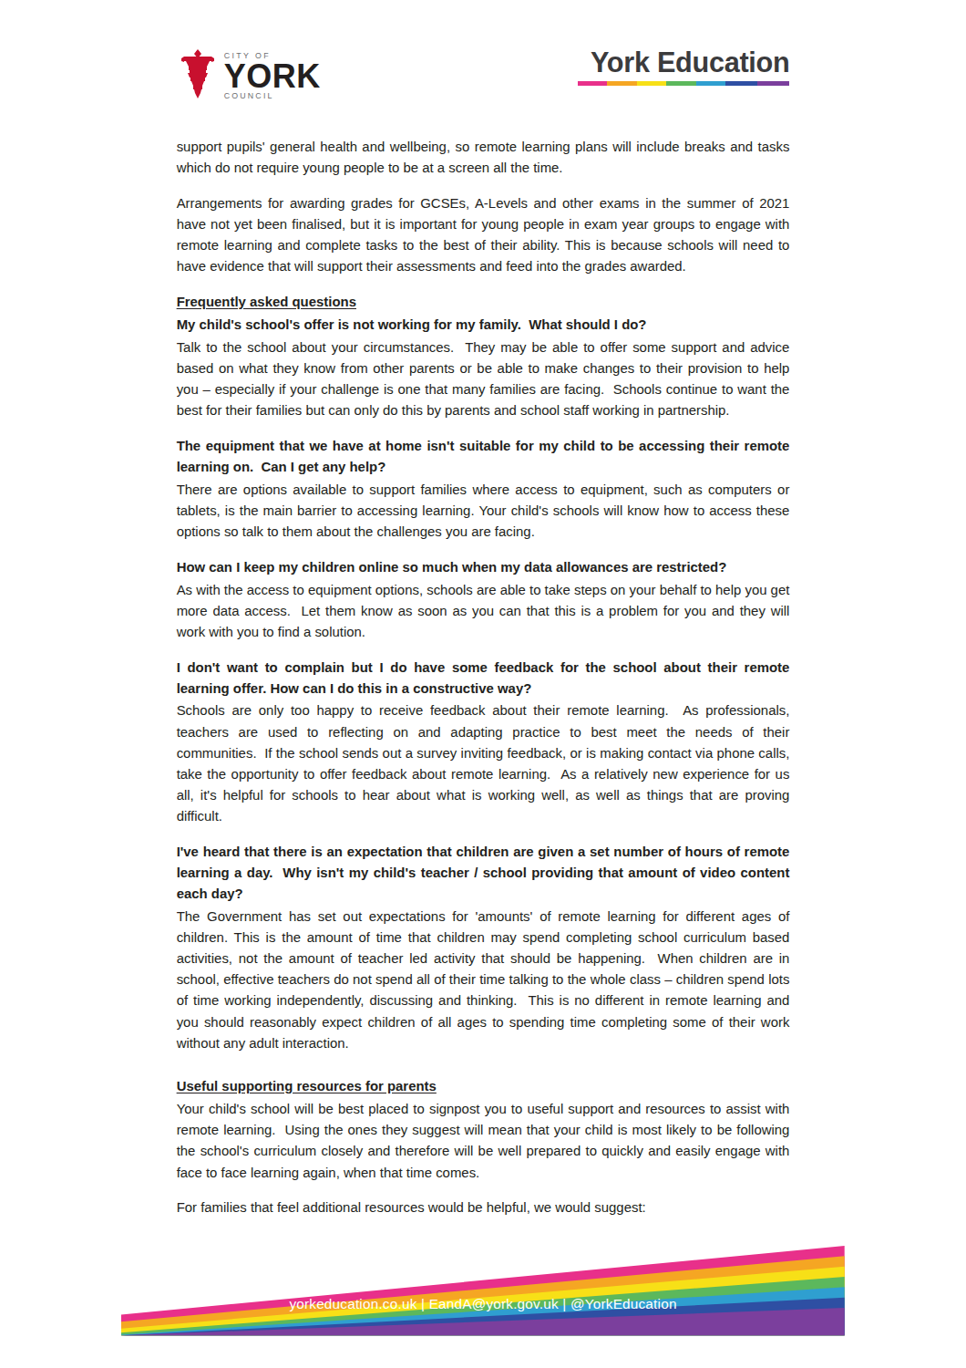City of
YORK
Council
York Education
support pupils' general health and wellbeing, so remote learning plans will include breaks and tasks which do not require young people to be at a screen all the time.
Arrangements for awarding grades for GCSEs, A-Levels and other exams in the summer of 2021 have not yet been finalised, but it is important for young people in exam year groups to engage with remote learning and complete tasks to the best of their ability. This is because schools will need to have evidence that will support their assessments and feed into the grades awarded.
Frequently asked questions
My child's school's offer is not working for my family. What should I do?
Talk to the school about your circumstances. They may be able to offer some support and advice based on what they know from other parents or be able to make changes to their provision to help you – especially if your challenge is one that many families are facing. Schools continue to want the best for their families but can only do this by parents and school staff working in partnership.
The equipment that we have at home isn't suitable for my child to be accessing their remote learning on. Can I get any help?
There are options available to support families where access to equipment, such as computers or tablets, is the main barrier to accessing learning. Your child's schools will know how to access these options so talk to them about the challenges you are facing.
How can I keep my children online so much when my data allowances are restricted?
As with the access to equipment options, schools are able to take steps on your behalf to help you get more data access. Let them know as soon as you can that this is a problem for you and they will work with you to find a solution.
I don't want to complain but I do have some feedback for the school about their remote learning offer. How can I do this in a constructive way?
Schools are only too happy to receive feedback about their remote learning. As professionals, teachers are used to reflecting on and adapting practice to best meet the needs of their communities. If the school sends out a survey inviting feedback, or is making contact via phone calls, take the opportunity to offer feedback about remote learning. As a relatively new experience for us all, it's helpful for schools to hear about what is working well, as well as things that are proving difficult.
I've heard that there is an expectation that children are given a set number of hours of remote learning a day. Why isn't my child's teacher / school providing that amount of video content each day?
The Government has set out expectations for 'amounts' of remote learning for different ages of children. This is the amount of time that children may spend completing school curriculum based activities, not the amount of teacher led activity that should be happening. When children are in school, effective teachers do not spend all of their time talking to the whole class – children spend lots of time working independently, discussing and thinking. This is no different in remote learning and you should reasonably expect children of all ages to spending time completing some of their work without any adult interaction.
Useful supporting resources for parents
Your child's school will be best placed to signpost you to useful support and resources to assist with remote learning. Using the ones they suggest will mean that your child is most likely to be following the school's curriculum closely and therefore will be well prepared to quickly and easily engage with face to face learning again, when that time comes.
For families that feel additional resources would be helpful, we would suggest:
yorkeducation.co.uk | EandA@york.gov.uk | @YorkEducation